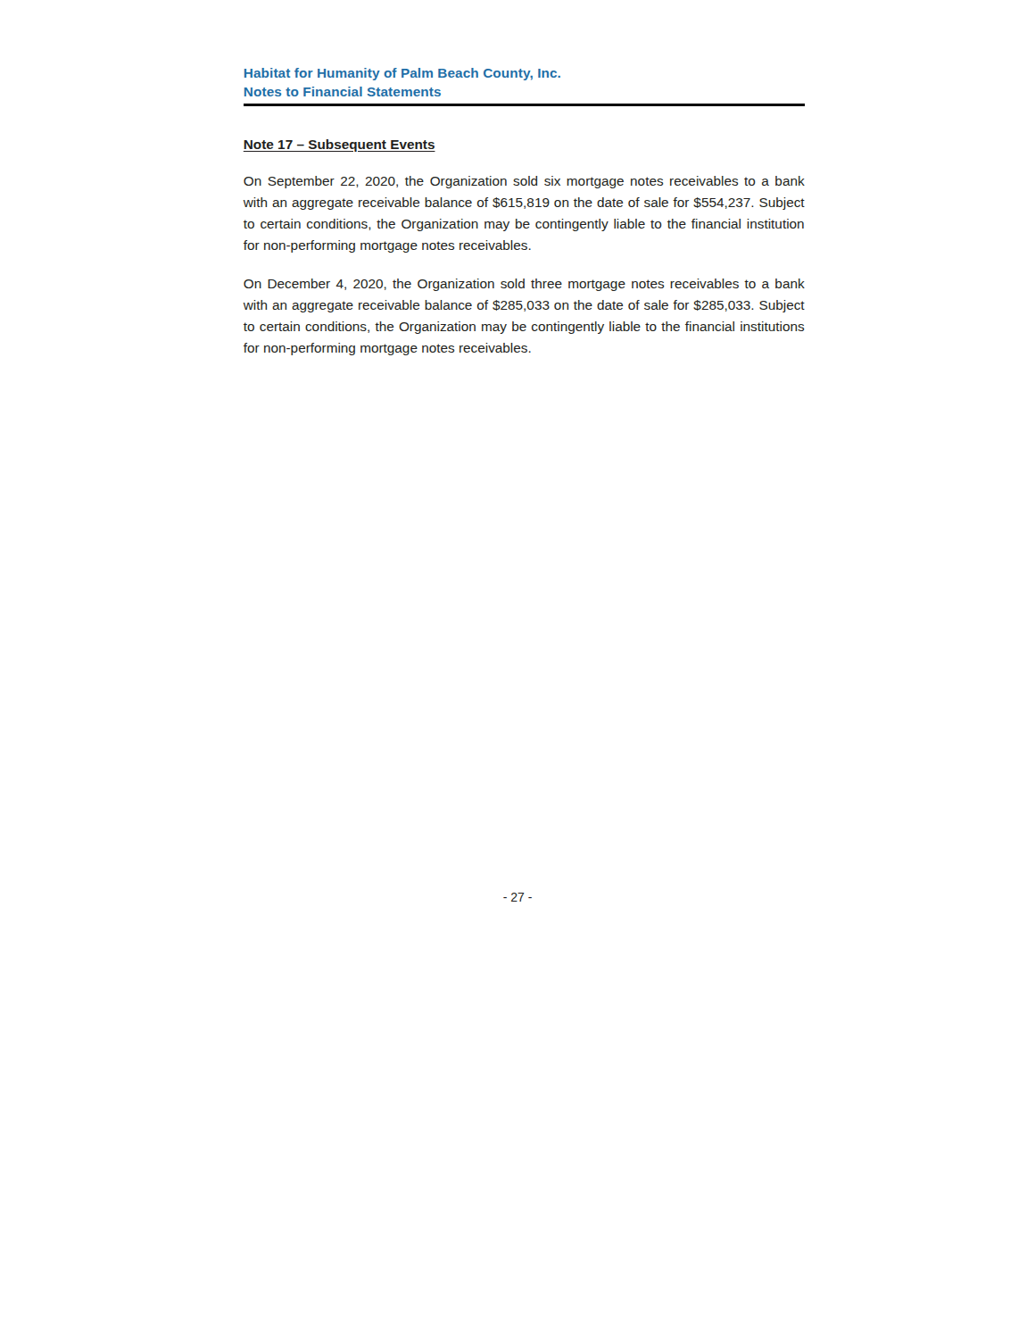Habitat for Humanity of Palm Beach County, Inc. Notes to Financial Statements
Note 17 – Subsequent Events
On September 22, 2020, the Organization sold six mortgage notes receivables to a bank with an aggregate receivable balance of $615,819 on the date of sale for $554,237. Subject to certain conditions, the Organization may be contingently liable to the financial institution for non-performing mortgage notes receivables.
On December 4, 2020, the Organization sold three mortgage notes receivables to a bank with an aggregate receivable balance of $285,033 on the date of sale for $285,033. Subject to certain conditions, the Organization may be contingently liable to the financial institutions for non-performing mortgage notes receivables.
- 27 -